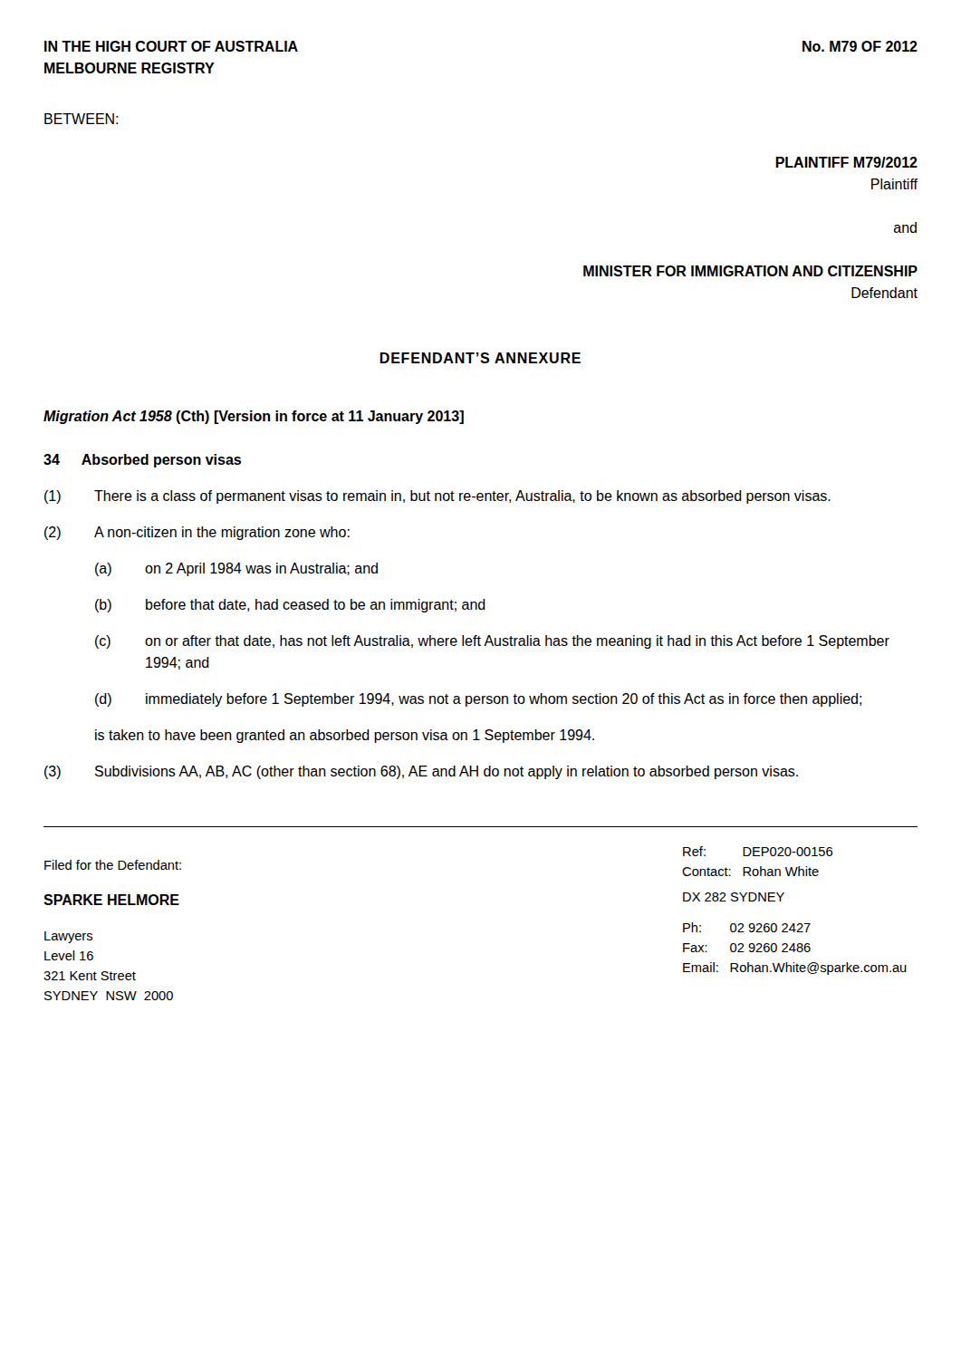IN THE HIGH COURT OF AUSTRALIA
MELBOURNE REGISTRY
No. M79 OF 2012
BETWEEN:
PLAINTIFF M79/2012
Plaintiff
and
MINISTER FOR IMMIGRATION AND CITIZENSHIP
Defendant
DEFENDANT’S ANNEXURE
Migration Act 1958 (Cth) [Version in force at 11 January 2013]
34 Absorbed person visas
(1) There is a class of permanent visas to remain in, but not re-enter, Australia, to be known as absorbed person visas.
(2) A non-citizen in the migration zone who:
(a) on 2 April 1984 was in Australia; and
(b) before that date, had ceased to be an immigrant; and
(c) on or after that date, has not left Australia, where left Australia has the meaning it had in this Act before 1 September 1994; and
(d) immediately before 1 September 1994, was not a person to whom section 20 of this Act as in force then applied;
is taken to have been granted an absorbed person visa on 1 September 1994.
(3) Subdivisions AA, AB, AC (other than section 68), AE and AH do not apply in relation to absorbed person visas.
Filed for the Defendant:
SPARKE HELMORE
Lawyers
Level 16
321 Kent Street
SYDNEY NSW 2000
| Ref: | DEP020-00156 |
| Contact: | Rohan White |
DX 282 SYDNEY
| Ph: | 02 9260 2427 |
| Fax: | 02 9260 2486 |
| Email: | Rohan.White@sparke.com.au |